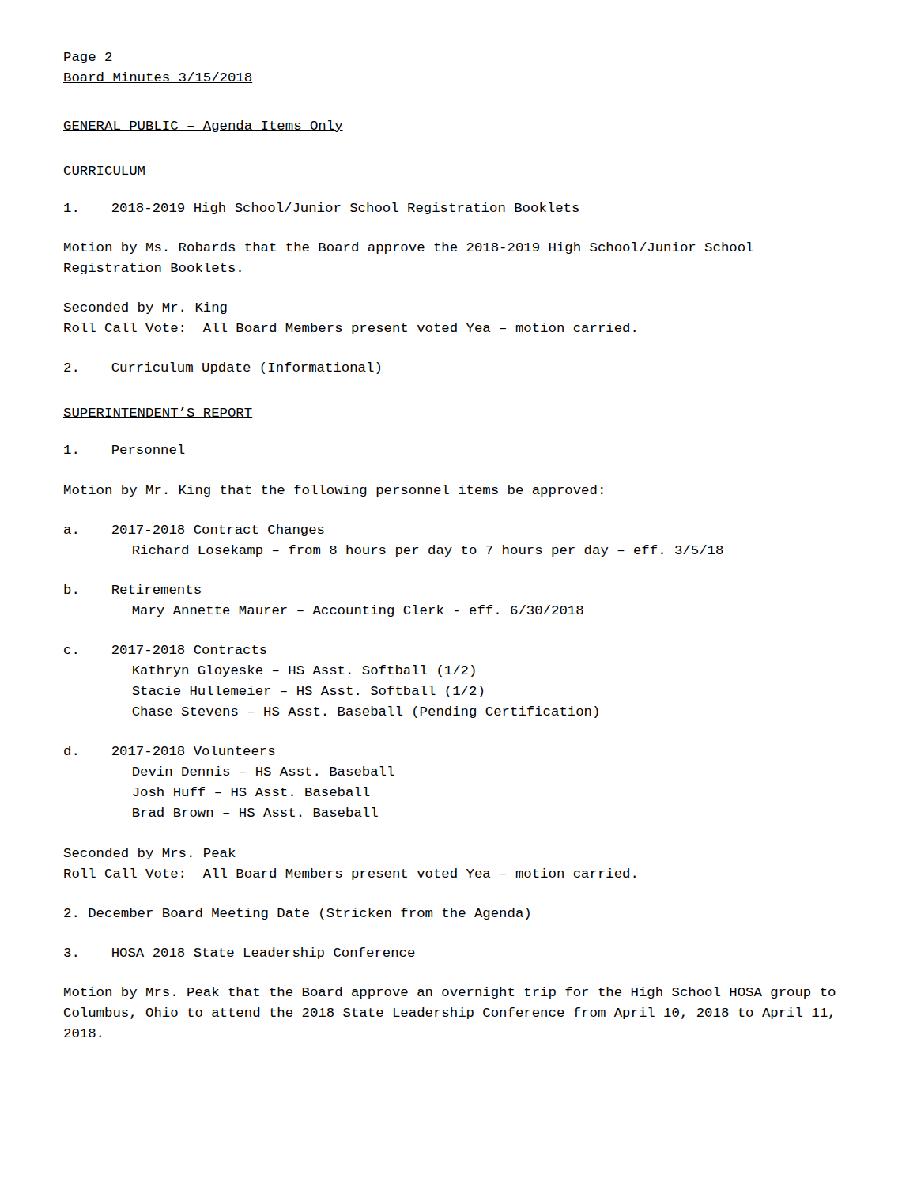Page 2
Board Minutes 3/15/2018
GENERAL PUBLIC – Agenda Items Only
CURRICULUM
1.
2018-2019 High School/Junior School Registration Booklets
Motion by Ms. Robards that the Board approve the 2018-2019 High School/Junior School Registration Booklets.
Seconded by Mr. King
Roll Call Vote: All Board Members present voted Yea – motion carried.
2.
Curriculum Update (Informational)
SUPERINTENDENT’S REPORT
1.
Personnel
Motion by Mr. King that the following personnel items be approved:
a.
2017-2018 Contract Changes
Richard Losekamp – from 8 hours per day to 7 hours per day – eff. 3/5/18
b.
Retirements
Mary Annette Maurer – Accounting Clerk - eff. 6/30/2018
c.
2017-2018 Contracts
Kathryn Gloyeske – HS Asst. Softball (1/2)
Stacie Hullemeier – HS Asst. Softball (1/2)
Chase Stevens – HS Asst. Baseball (Pending Certification)
d.
2017-2018 Volunteers
Devin Dennis – HS Asst. Baseball
Josh Huff – HS Asst. Baseball
Brad Brown – HS Asst. Baseball
Seconded by Mrs. Peak
Roll Call Vote: All Board Members present voted Yea – motion carried.
2. December Board Meeting Date (Stricken from the Agenda)
3.
HOSA 2018 State Leadership Conference
Motion by Mrs. Peak that the Board approve an overnight trip for the High School HOSA group to Columbus, Ohio to attend the 2018 State Leadership Conference from April 10, 2018 to April 11, 2018.